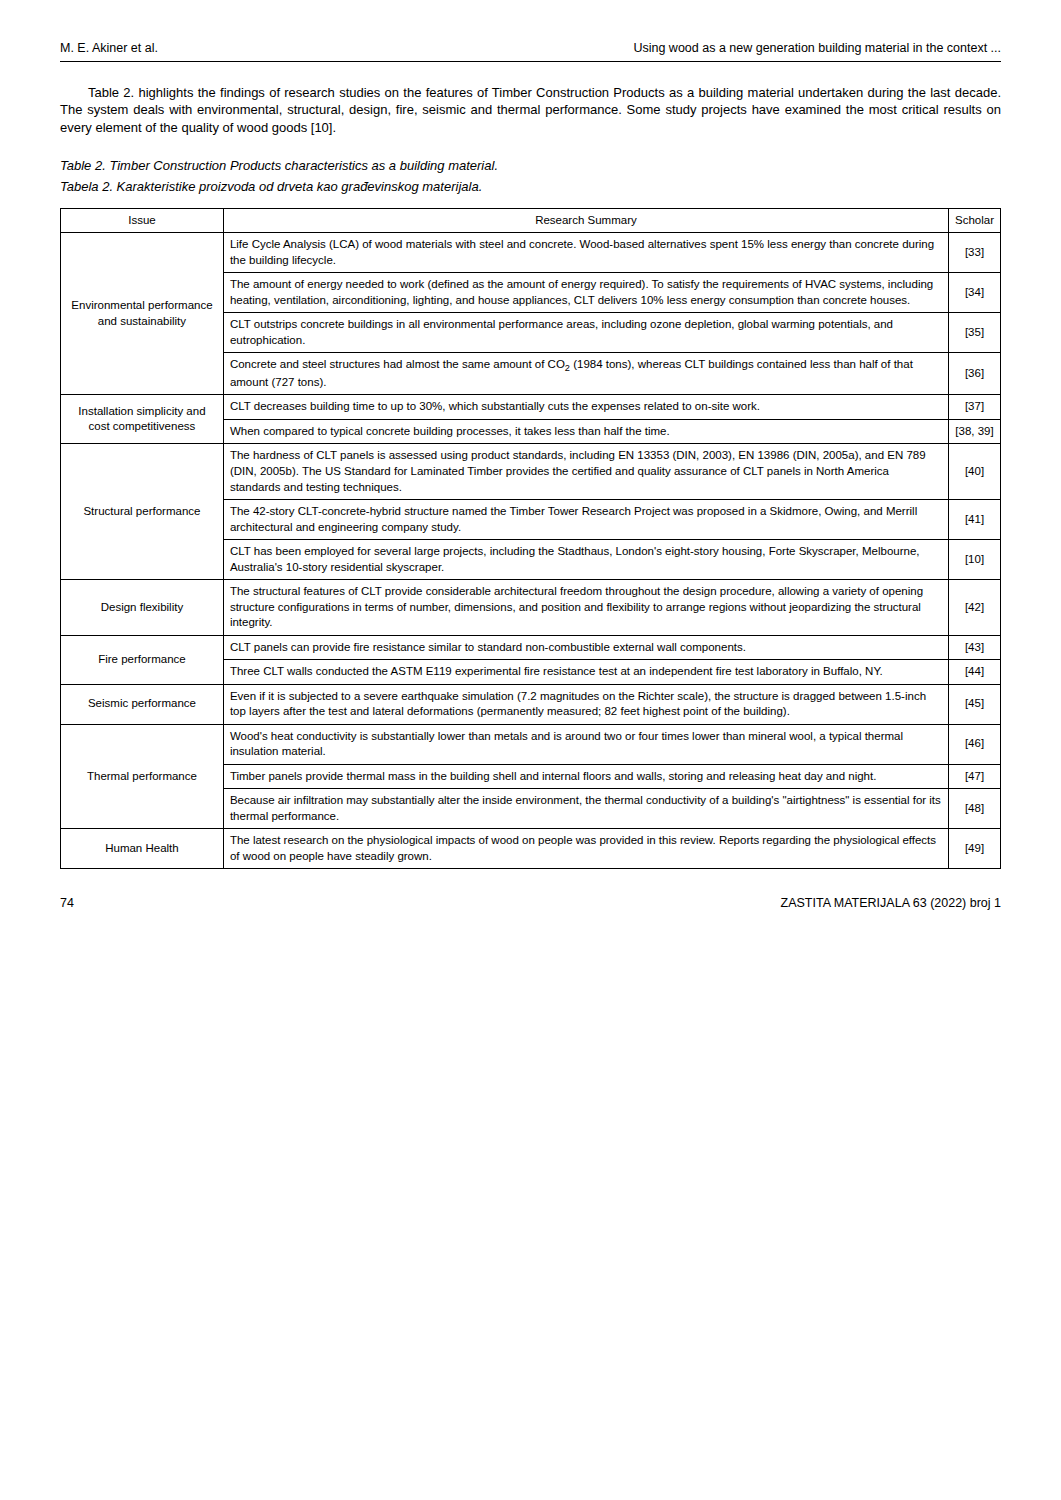M. E. Akiner et al. Using wood as a new generation building material in the context ...
Table 2. highlights the findings of research studies on the features of Timber Construction Products as a building material undertaken during the last decade. The system deals with environmental, structural, design, fire, seismic and thermal performance. Some study projects have examined the most critical results on every element of the quality of wood goods [10].
Table 2. Timber Construction Products characteristics as a building material.
Tabela 2. Karakteristike proizvoda od drveta kao građevinskog materijala.
| Issue | Research Summary | Scholar |
| --- | --- | --- |
| Environmental performance and sustainability | Life Cycle Analysis (LCA) of wood materials with steel and concrete. Wood-based alternatives spent 15% less energy than concrete during the building lifecycle. | [33] |
| The amount of energy needed to work (defined as the amount of energy required). To satisfy the requirements of HVAC systems, including heating, ventilation, airconditioning, lighting, and house appliances, CLT delivers 10% less energy consumption than concrete houses. | [34] |
| CLT outstrips concrete buildings in all environmental performance areas, including ozone depletion, global warming potentials, and eutrophication. | [35] |
| Concrete and steel structures had almost the same amount of CO 2 (1984 tons), whereas CLT buildings contained less than half of that amount (727 tons). | [36] |
| Installation simplicity and cost competitiveness | CLT decreases building time to up to 30%, which substantially cuts the expenses related to on-site work. | [37] |
| When compared to typical concrete building processes, it takes less than half the time. | [38, 39] |
| Structural performance | The hardness of CLT panels is assessed using product standards, including EN 13353 (DIN, 2003), EN 13986 (DIN, 2005a), and EN 789 (DIN, 2005b). The US Standard for Laminated Timber provides the certified and quality assurance of CLT panels in North America standards and testing techniques. | [40] |
| The 42-story CLT-concrete-hybrid structure named the Timber Tower Research Project was proposed in a Skidmore, Owing, and Merrill architectural and engineering company study. | [41] |
| CLT has been employed for several large projects, including the Stadthaus, London's eight-story housing, Forte Skyscraper, Melbourne, Australia's 10-story residential skyscraper. | [10] |
| Design flexibility | The structural features of CLT provide considerable architectural freedom throughout the design procedure, allowing a variety of opening structure configurations in terms of number, dimensions, and position and flexibility to arrange regions without jeopardizing the structural integrity. | [42] |
| Fire performance | CLT panels can provide fire resistance similar to standard non-combustible external wall components. | [43] |
| Three CLT walls conducted the ASTM E119 experimental fire resistance test at an independent fire test laboratory in Buffalo, NY. | [44] |
| Seismic performance | Even if it is subjected to a severe earthquake simulation (7.2 magnitudes on the Richter scale), the structure is dragged between 1.5-inch top layers after the test and lateral deformations (permanently measured; 82 feet highest point of the building). | [45] |
| Thermal performance | Wood's heat conductivity is substantially lower than metals and is around two or four times lower than mineral wool, a typical thermal insulation material. | [46] |
| Timber panels provide thermal mass in the building shell and internal floors and walls, storing and releasing heat day and night. | [47] |
| Because air infiltration may substantially alter the inside environment, the thermal conductivity of a building's "airtightness" is essential for its thermal performance. | [48] |
| Human Health | The latest research on the physiological impacts of wood on people was provided in this review. Reports regarding the physiological effects of wood on people have steadily grown. | [49] |
74 ZASTITA MATERIJALA 63 (2022) broj 1